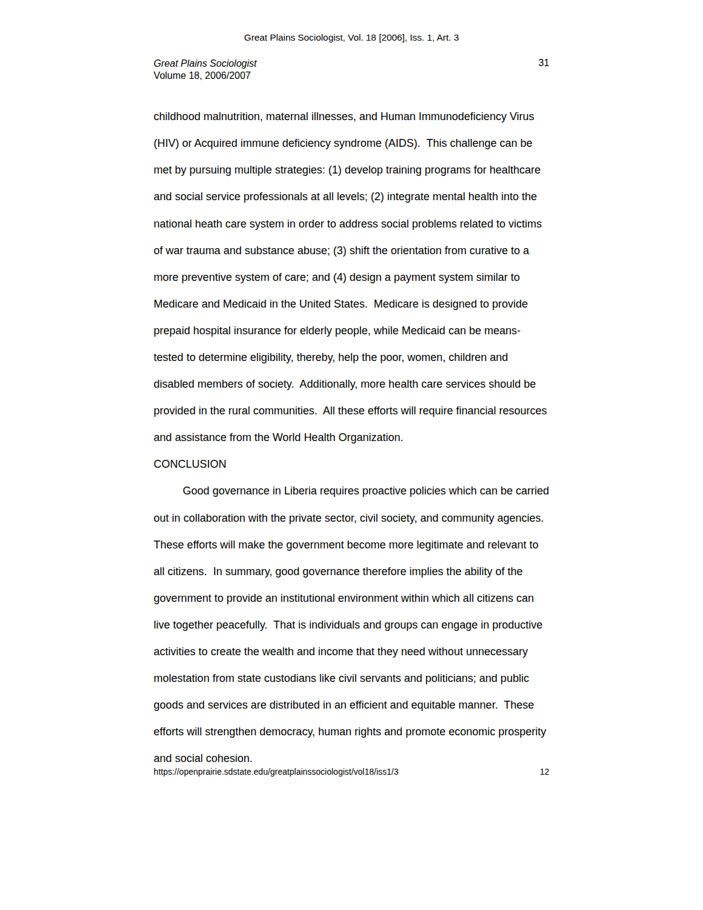Great Plains Sociologist, Vol. 18 [2006], Iss. 1, Art. 3
Great Plains Sociologist
Volume 18, 2006/2007
31
childhood malnutrition, maternal illnesses, and Human Immunodeficiency Virus (HIV) or Acquired immune deficiency syndrome (AIDS). This challenge can be met by pursuing multiple strategies: (1) develop training programs for healthcare and social service professionals at all levels; (2) integrate mental health into the national heath care system in order to address social problems related to victims of war trauma and substance abuse; (3) shift the orientation from curative to a more preventive system of care; and (4) design a payment system similar to Medicare and Medicaid in the United States. Medicare is designed to provide prepaid hospital insurance for elderly people, while Medicaid can be means-tested to determine eligibility, thereby, help the poor, women, children and disabled members of society. Additionally, more health care services should be provided in the rural communities. All these efforts will require financial resources and assistance from the World Health Organization.
Conclusion
Good governance in Liberia requires proactive policies which can be carried out in collaboration with the private sector, civil society, and community agencies. These efforts will make the government become more legitimate and relevant to all citizens. In summary, good governance therefore implies the ability of the government to provide an institutional environment within which all citizens can live together peacefully. That is individuals and groups can engage in productive activities to create the wealth and income that they need without unnecessary molestation from state custodians like civil servants and politicians; and public goods and services are distributed in an efficient and equitable manner. These efforts will strengthen democracy, human rights and promote economic prosperity and social cohesion.
https://openprairie.sdstate.edu/greatplainssociologist/vol18/iss1/3 12